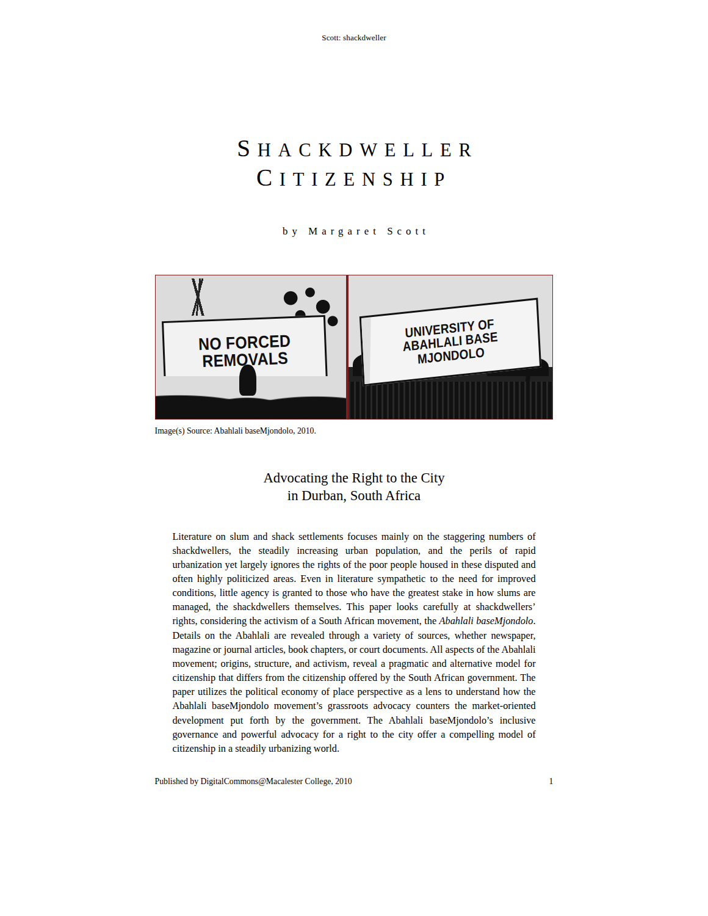Scott: shackdweller
SHACKDWELLER
CITIZENSHIP
by Margaret Scott
No Forced
Removals
University of
Abahlali base
Mjondolo
Image(s) Source: Abahlali baseMjondolo, 2010.
Advocating the Right to the City
in Durban, South Africa
Literature on slum and shack settlements focuses mainly on the staggering numbers of shackdwellers, the steadily increasing urban population, and the perils of rapid urbanization yet largely ignores the rights of the poor people housed in these disputed and often highly politicized areas. Even in literature sympathetic to the need for improved conditions, little agency is granted to those who have the greatest stake in how slums are managed, the shackdwellers themselves. This paper looks carefully at shackdwellers’ rights, considering the activism of a South African movement, the Abahlali baseMjondolo. Details on the Abahlali are revealed through a variety of sources, whether newspaper, magazine or journal articles, book chapters, or court documents. All aspects of the Abahlali movement; origins, structure, and activism, reveal a pragmatic and alternative model for citizenship that differs from the citizenship offered by the South African government. The paper utilizes the political economy of place perspective as a lens to understand how the Abahlali baseMjondolo movement’s grassroots advocacy counters the market-oriented development put forth by the government. The Abahlali baseMjondolo’s inclusive governance and powerful advocacy for a right to the city offer a compelling model of citizenship in a steadily urbanizing world.
Published by DigitalCommons@Macalester College, 2010
1